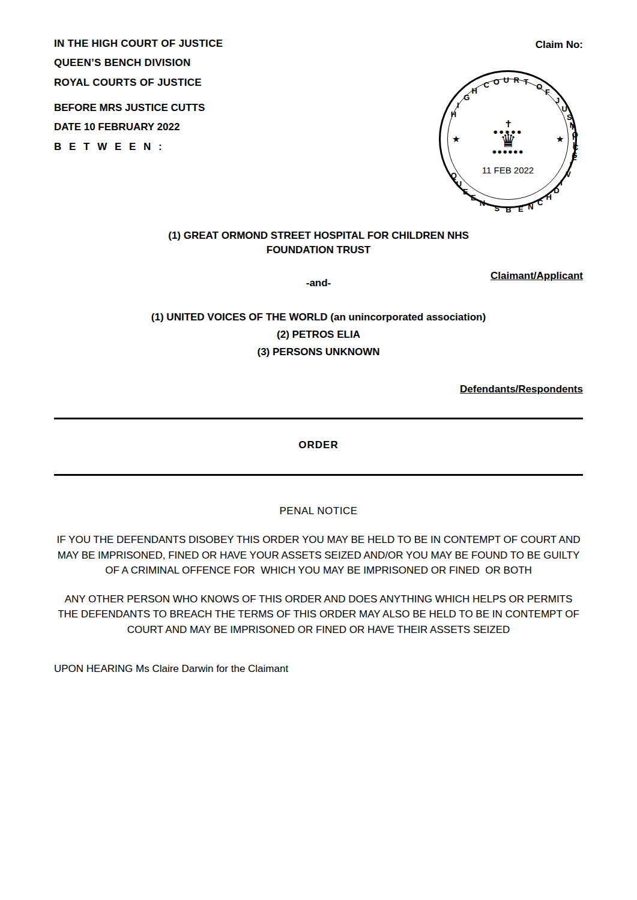IN THE HIGH COURT OF JUSTICE
QUEEN’S BENCH DIVISION
ROYAL COURTS OF JUSTICE
Claim No:
BEFORE MRS JUSTICE CUTTS
DATE 10 FEBRUARY 2022
B E T W E E N :
H I G H C O U R T O F J U S T I C E Q U E E N ’ S B E N C H D I V I S I O N
★
★
✝ ●●●●● ♛ ●●●●●●
11 FEB 2022
(1) GREAT ORMOND STREET HOSPITAL FOR CHILDREN NHS
FOUNDATION TRUST
Claimant/Applicant
-and-
(1) UNITED VOICES OF THE WORLD (an unincorporated association)
(2) PETROS ELIA
(3) PERSONS UNKNOWN
Defendants/Respondents
ORDER
PENAL NOTICE
IF YOU THE DEFENDANTS DISOBEY THIS ORDER YOU MAY BE HELD TO BE IN CONTEMPT OF COURT AND MAY BE IMPRISONED, FINED OR HAVE YOUR ASSETS SEIZED AND/OR YOU MAY BE FOUND TO BE GUILTY OF A CRIMINAL OFFENCE FOR WHICH YOU MAY BE IMPRISONED OR FINED OR BOTH
ANY OTHER PERSON WHO KNOWS OF THIS ORDER AND DOES ANYTHING WHICH HELPS OR PERMITS THE DEFENDANTS TO BREACH THE TERMS OF THIS ORDER MAY ALSO BE HELD TO BE IN CONTEMPT OF COURT AND MAY BE IMPRISONED OR FINED OR HAVE THEIR ASSETS SEIZED
UPON HEARING Ms Claire Darwin for the Claimant